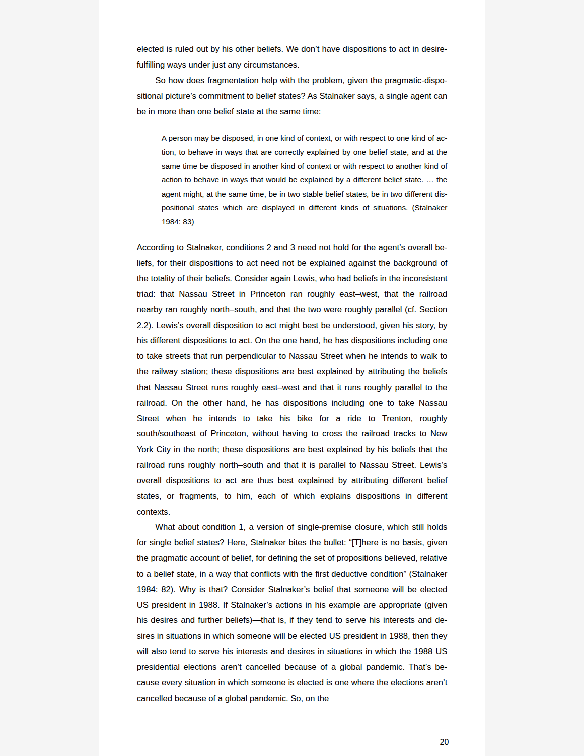elected is ruled out by his other beliefs. We don’t have dispositions to act in desire-fulfilling ways under just any circumstances.
So how does fragmentation help with the problem, given the pragmatic-dispositional picture’s commitment to belief states? As Stalnaker says, a single agent can be in more than one belief state at the same time:
A person may be disposed, in one kind of context, or with respect to one kind of action, to behave in ways that are correctly explained by one belief state, and at the same time be disposed in another kind of context or with respect to another kind of action to behave in ways that would be explained by a different belief state. … the agent might, at the same time, be in two stable belief states, be in two different dispositional states which are displayed in different kinds of situations. (Stalnaker 1984: 83)
According to Stalnaker, conditions 2 and 3 need not hold for the agent’s overall beliefs, for their dispositions to act need not be explained against the background of the totality of their beliefs. Consider again Lewis, who had beliefs in the inconsistent triad: that Nassau Street in Princeton ran roughly east–west, that the railroad nearby ran roughly north–south, and that the two were roughly parallel (cf. Section 2.2). Lewis’s overall disposition to act might best be understood, given his story, by his different dispositions to act. On the one hand, he has dispositions including one to take streets that run perpendicular to Nassau Street when he intends to walk to the railway station; these dispositions are best explained by attributing the beliefs that Nassau Street runs roughly east–west and that it runs roughly parallel to the railroad. On the other hand, he has dispositions including one to take Nassau Street when he intends to take his bike for a ride to Trenton, roughly south/southeast of Princeton, without having to cross the railroad tracks to New York City in the north; these dispositions are best explained by his beliefs that the railroad runs roughly north–south and that it is parallel to Nassau Street. Lewis’s overall dispositions to act are thus best explained by attributing different belief states, or fragments, to him, each of which explains dispositions in different contexts.
What about condition 1, a version of single-premise closure, which still holds for single belief states? Here, Stalnaker bites the bullet: “[T]here is no basis, given the pragmatic account of belief, for defining the set of propositions believed, relative to a belief state, in a way that conflicts with the first deductive condition” (Stalnaker 1984: 82). Why is that? Consider Stalnaker’s belief that someone will be elected US president in 1988. If Stalnaker’s actions in his example are appropriate (given his desires and further beliefs)—that is, if they tend to serve his interests and desires in situations in which someone will be elected US president in 1988, then they will also tend to serve his interests and desires in situations in which the 1988 US presidential elections aren’t cancelled because of a global pandemic. That’s because every situation in which someone is elected is one where the elections aren’t cancelled because of a global pandemic. So, on the
20